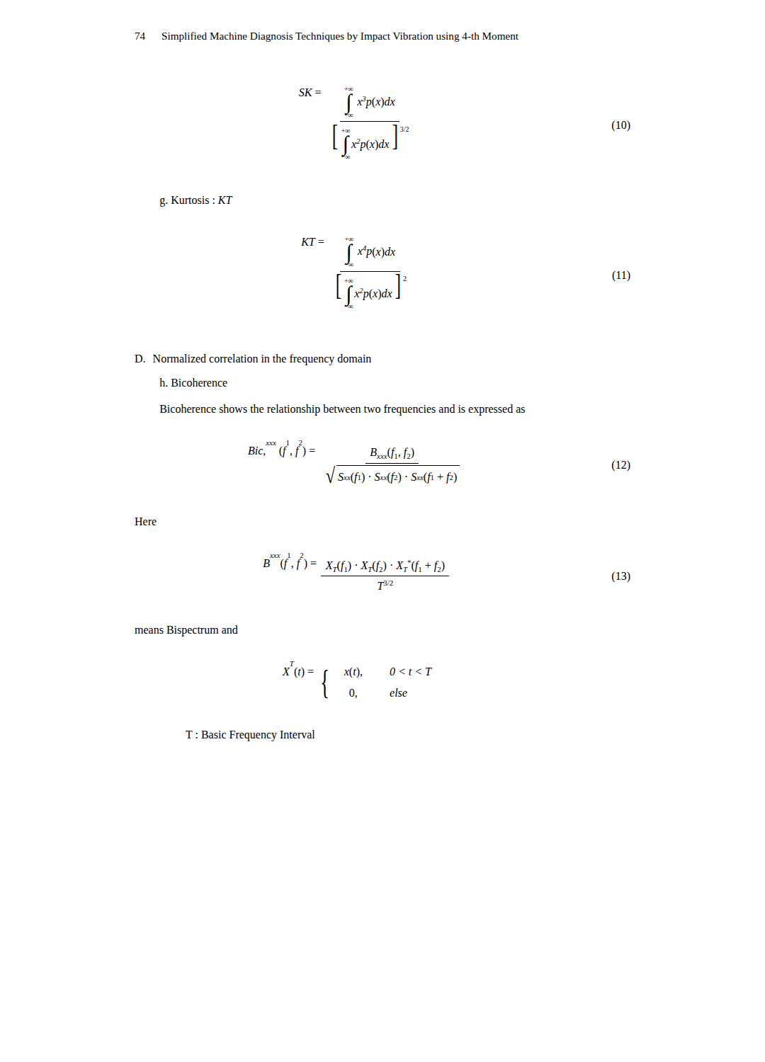74 Simplified Machine Diagnosis Techniques by Impact Vibration using 4-th Moment
SK = +∞ ∫ −∞ x3p(x)dx [ +∞ ∫ −∞ x2p(x)dx ] 3/2
(10)
g. Kurtosis : KT
KT = +∞ ∫ −∞ x4p(x)dx [ +∞ ∫ −∞ x2p(x)dx ] 2
(11)
D. Normalized correlation in the frequency domain
h. Bicoherence
Bicoherence shows the relationship between two frequencies and is expressed as
Bic,xxx (f1, f2) = Bxxx(f1, f2) √ Sxx(f1) · Sxx(f2) · Sxx(f1 + f2)
(12)
Here
Bxxx(f1, f2) = XT(f1) · XT(f2) · XT*(f1 + f2) T3/2
(13)
means Bispectrum and
XT(t) = { x(t), 0 < t < T 0, else
T : Basic Frequency Interval